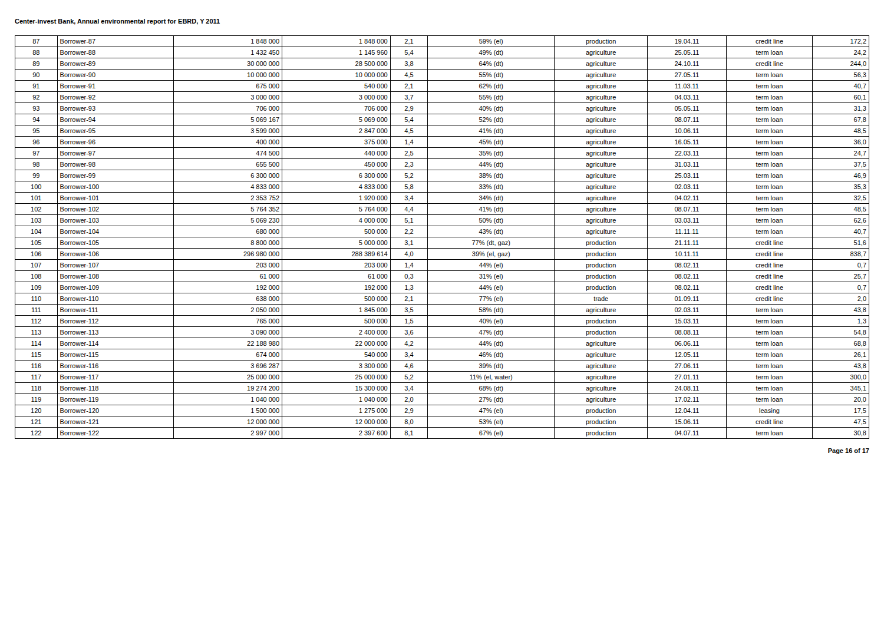Center-invest Bank, Annual environmental report for EBRD, Y 2011
| 87 | Borrower-87 | 1 848 000 | 1 848 000 | 2,1 | 59% (el) | production | 19.04.11 | credit line | 172,2 |
| 88 | Borrower-88 | 1 432 450 | 1 145 960 | 5,4 | 49% (dt) | agriculture | 25.05.11 | term loan | 24,2 |
| 89 | Borrower-89 | 30 000 000 | 28 500 000 | 3,8 | 64% (dt) | agriculture | 24.10.11 | credit line | 244,0 |
| 90 | Borrower-90 | 10 000 000 | 10 000 000 | 4,5 | 55% (dt) | agriculture | 27.05.11 | term loan | 56,3 |
| 91 | Borrower-91 | 675 000 | 540 000 | 2,1 | 62% (dt) | agriculture | 11.03.11 | term loan | 40,7 |
| 92 | Borrower-92 | 3 000 000 | 3 000 000 | 3,7 | 55% (dt) | agriculture | 04.03.11 | term loan | 60,1 |
| 93 | Borrower-93 | 706 000 | 706 000 | 2,9 | 40% (dt) | agriculture | 05.05.11 | term loan | 31,3 |
| 94 | Borrower-94 | 5 069 167 | 5 069 000 | 5,4 | 52% (dt) | agriculture | 08.07.11 | term loan | 67,8 |
| 95 | Borrower-95 | 3 599 000 | 2 847 000 | 4,5 | 41% (dt) | agriculture | 10.06.11 | term loan | 48,5 |
| 96 | Borrower-96 | 400 000 | 375 000 | 1,4 | 45% (dt) | agriculture | 16.05.11 | term loan | 36,0 |
| 97 | Borrower-97 | 474 500 | 440 000 | 2,5 | 35% (dt) | agriculture | 22.03.11 | term loan | 24,7 |
| 98 | Borrower-98 | 655 500 | 450 000 | 2,3 | 44% (dt) | agriculture | 31.03.11 | term loan | 37,5 |
| 99 | Borrower-99 | 6 300 000 | 6 300 000 | 5,2 | 38% (dt) | agriculture | 25.03.11 | term loan | 46,9 |
| 100 | Borrower-100 | 4 833 000 | 4 833 000 | 5,8 | 33% (dt) | agriculture | 02.03.11 | term loan | 35,3 |
| 101 | Borrower-101 | 2 353 752 | 1 920 000 | 3,4 | 34% (dt) | agriculture | 04.02.11 | term loan | 32,5 |
| 102 | Borrower-102 | 5 764 352 | 5 764 000 | 4,4 | 41% (dt) | agriculture | 08.07.11 | term loan | 48,5 |
| 103 | Borrower-103 | 5 069 230 | 4 000 000 | 5,1 | 50% (dt) | agriculture | 03.03.11 | term loan | 62,6 |
| 104 | Borrower-104 | 680 000 | 500 000 | 2,2 | 43% (dt) | agriculture | 11.11.11 | term loan | 40,7 |
| 105 | Borrower-105 | 8 800 000 | 5 000 000 | 3,1 | 77% (dt, gaz) | production | 21.11.11 | credit line | 51,6 |
| 106 | Borrower-106 | 296 980 000 | 288 389 614 | 4,0 | 39% (el, gaz) | production | 10.11.11 | credit line | 838,7 |
| 107 | Borrower-107 | 203 000 | 203 000 | 1,4 | 44% (el) | production | 08.02.11 | credit line | 0,7 |
| 108 | Borrower-108 | 61 000 | 61 000 | 0,3 | 31% (el) | production | 08.02.11 | credit line | 25,7 |
| 109 | Borrower-109 | 192 000 | 192 000 | 1,3 | 44% (el) | production | 08.02.11 | credit line | 0,7 |
| 110 | Borrower-110 | 638 000 | 500 000 | 2,1 | 77% (el) | trade | 01.09.11 | credit line | 2,0 |
| 111 | Borrower-111 | 2 050 000 | 1 845 000 | 3,5 | 58% (dt) | agriculture | 02.03.11 | term loan | 43,8 |
| 112 | Borrower-112 | 765 000 | 500 000 | 1,5 | 40% (el) | production | 15.03.11 | term loan | 1,3 |
| 113 | Borrower-113 | 3 090 000 | 2 400 000 | 3,6 | 47% (dt) | production | 08.08.11 | term loan | 54,8 |
| 114 | Borrower-114 | 22 188 980 | 22 000 000 | 4,2 | 44% (dt) | agriculture | 06.06.11 | term loan | 68,8 |
| 115 | Borrower-115 | 674 000 | 540 000 | 3,4 | 46% (dt) | agriculture | 12.05.11 | term loan | 26,1 |
| 116 | Borrower-116 | 3 696 287 | 3 300 000 | 4,6 | 39% (dt) | agriculture | 27.06.11 | term loan | 43,8 |
| 117 | Borrower-117 | 25 000 000 | 25 000 000 | 5,2 | 11% (el, water) | agriculture | 27.01.11 | term loan | 300,0 |
| 118 | Borrower-118 | 19 274 200 | 15 300 000 | 3,4 | 68% (dt) | agriculture | 24.08.11 | term loan | 345,1 |
| 119 | Borrower-119 | 1 040 000 | 1 040 000 | 2,0 | 27% (dt) | agriculture | 17.02.11 | term loan | 20,0 |
| 120 | Borrower-120 | 1 500 000 | 1 275 000 | 2,9 | 47% (el) | production | 12.04.11 | leasing | 17,5 |
| 121 | Borrower-121 | 12 000 000 | 12 000 000 | 8,0 | 53% (el) | production | 15.06.11 | credit line | 47,5 |
| 122 | Borrower-122 | 2 997 000 | 2 397 600 | 8,1 | 67% (el) | production | 04.07.11 | term loan | 30,8 |
Page 16 of 17